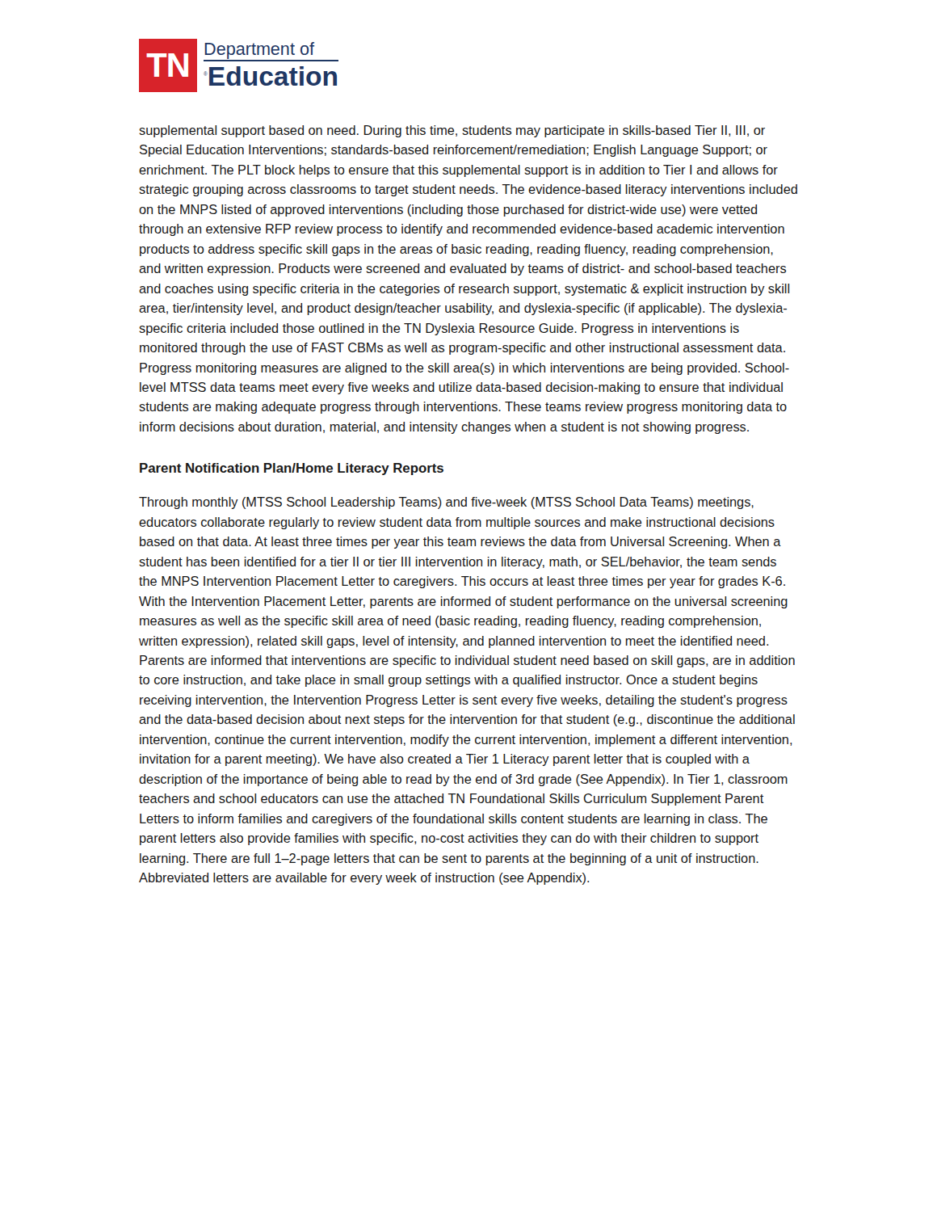TN
Department of ®Education
supplemental support based on need. During this time, students may participate in skills-based Tier II, III, or Special Education Interventions; standards-based reinforcement/remediation; English Language Support; or enrichment. The PLT block helps to ensure that this supplemental support is in addition to Tier I and allows for strategic grouping across classrooms to target student needs. The evidence-based literacy interventions included on the MNPS listed of approved interventions (including those purchased for district-wide use) were vetted through an extensive RFP review process to identify and recommended evidence-based academic intervention products to address specific skill gaps in the areas of basic reading, reading fluency, reading comprehension, and written expression. Products were screened and evaluated by teams of district- and school-based teachers and coaches using specific criteria in the categories of research support, systematic & explicit instruction by skill area, tier/intensity level, and product design/teacher usability, and dyslexia-specific (if applicable). The dyslexia-specific criteria included those outlined in the TN Dyslexia Resource Guide. Progress in interventions is monitored through the use of FAST CBMs as well as program-specific and other instructional assessment data. Progress monitoring measures are aligned to the skill area(s) in which interventions are being provided. School-level MTSS data teams meet every five weeks and utilize data-based decision-making to ensure that individual students are making adequate progress through interventions. These teams review progress monitoring data to inform decisions about duration, material, and intensity changes when a student is not showing progress.
Parent Notification Plan/Home Literacy Reports
Through monthly (MTSS School Leadership Teams) and five-week (MTSS School Data Teams) meetings, educators collaborate regularly to review student data from multiple sources and make instructional decisions based on that data. At least three times per year this team reviews the data from Universal Screening. When a student has been identified for a tier II or tier III intervention in literacy, math, or SEL/behavior, the team sends the MNPS Intervention Placement Letter to caregivers. This occurs at least three times per year for grades K-6. With the Intervention Placement Letter, parents are informed of student performance on the universal screening measures as well as the specific skill area of need (basic reading, reading fluency, reading comprehension, written expression), related skill gaps, level of intensity, and planned intervention to meet the identified need. Parents are informed that interventions are specific to individual student need based on skill gaps, are in addition to core instruction, and take place in small group settings with a qualified instructor. Once a student begins receiving intervention, the Intervention Progress Letter is sent every five weeks, detailing the student's progress and the data-based decision about next steps for the intervention for that student (e.g., discontinue the additional intervention, continue the current intervention, modify the current intervention, implement a different intervention, invitation for a parent meeting). We have also created a Tier 1 Literacy parent letter that is coupled with a description of the importance of being able to read by the end of 3rd grade (See Appendix). In Tier 1, classroom teachers and school educators can use the attached TN Foundational Skills Curriculum Supplement Parent Letters to inform families and caregivers of the foundational skills content students are learning in class. The parent letters also provide families with specific, no-cost activities they can do with their children to support learning. There are full 1–2-page letters that can be sent to parents at the beginning of a unit of instruction. Abbreviated letters are available for every week of instruction (see Appendix).